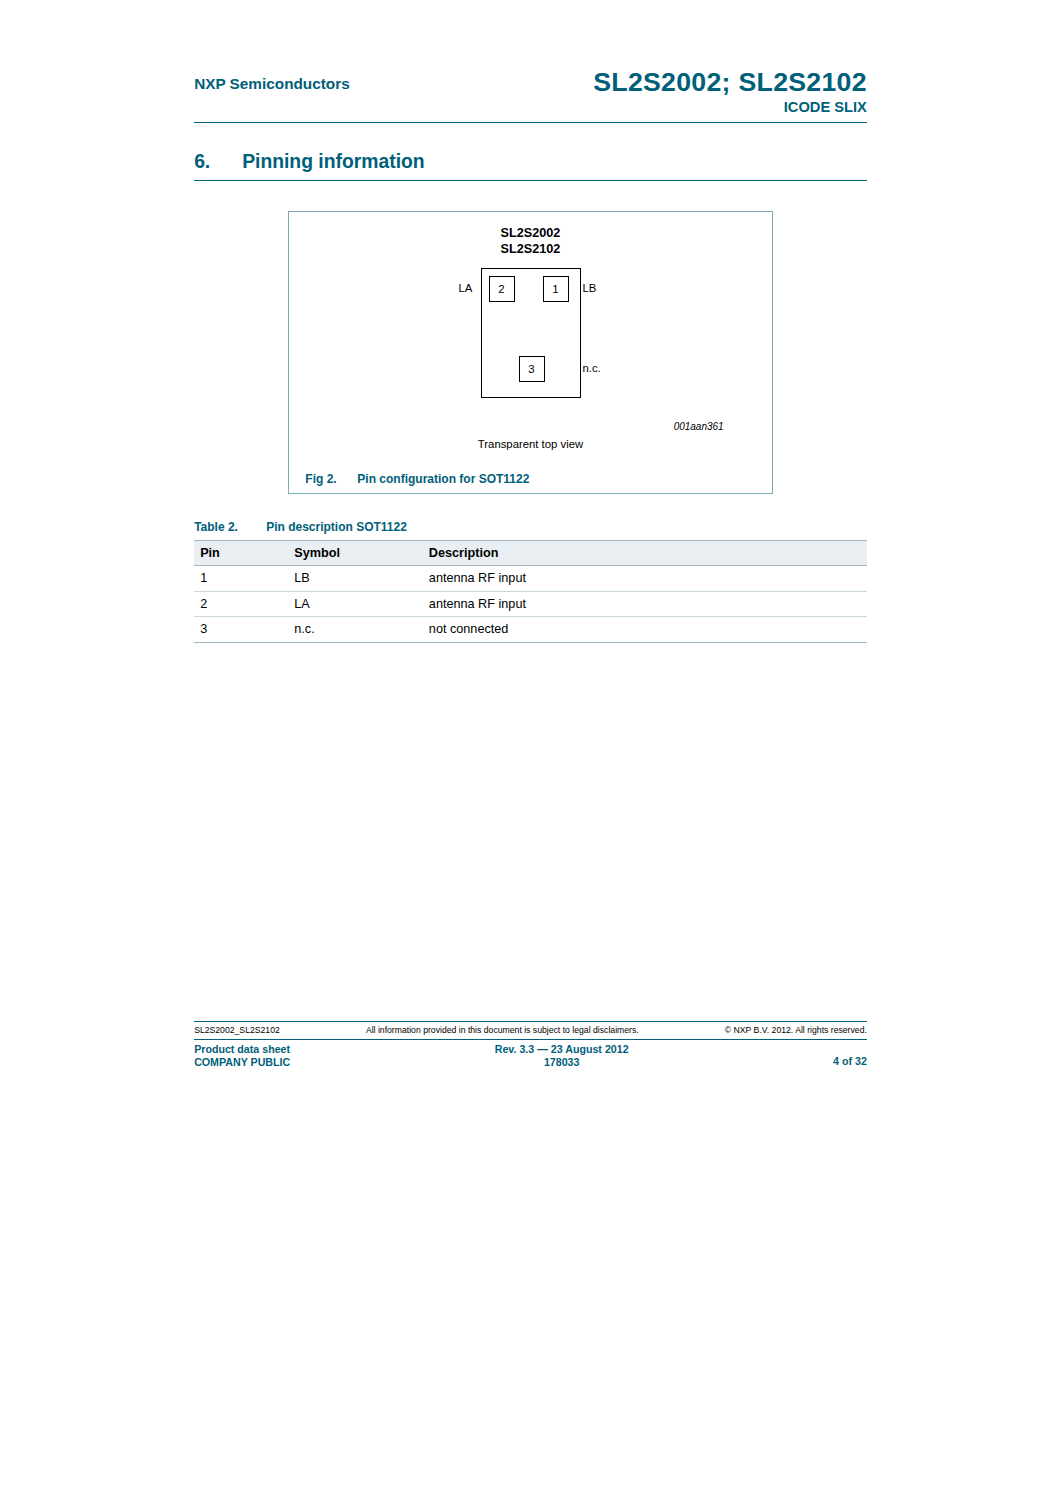NXP Semiconductors
SL2S2002; SL2S2102
ICODE SLIX
6. Pinning information
SL2S2002
SL2S2102
2
1
3
LA
LB
n.c.
001aan361
Transparent top view
Fig 2. Pin configuration for SOT1122
Table 2. Pin description SOT1122
| Pin | Symbol | Description |
| --- | --- | --- |
| 1 | LB | antenna RF input |
| 2 | LA | antenna RF input |
| 3 | n.c. | not connected |
SL2S2002_SL2S2102
All information provided in this document is subject to legal disclaimers.
© NXP B.V. 2012. All rights reserved.
Product data sheet
COMPANY PUBLIC
Rev. 3.3 — 23 August 2012
178033
4 of 32